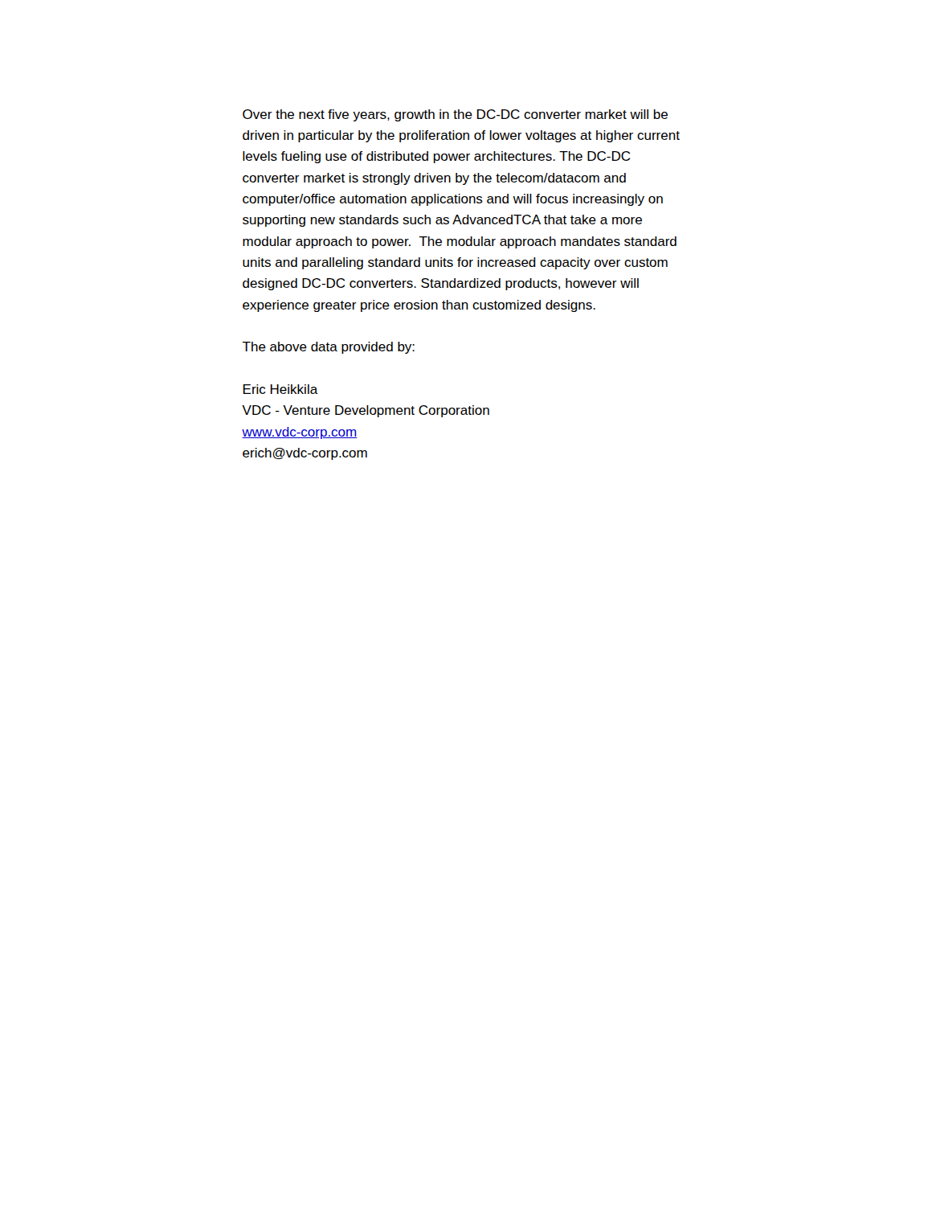Over the next five years, growth in the DC-DC converter market will be driven in particular by the proliferation of lower voltages at higher current levels fueling use of distributed power architectures. The DC-DC converter market is strongly driven by the telecom/datacom and computer/office automation applications and will focus increasingly on supporting new standards such as AdvancedTCA that take a more modular approach to power. The modular approach mandates standard units and paralleling standard units for increased capacity over custom designed DC-DC converters. Standardized products, however will experience greater price erosion than customized designs.
The above data provided by:
Eric Heikkila VDC - Venture Development Corporation www.vdc-corp.com erich@vdc-corp.com